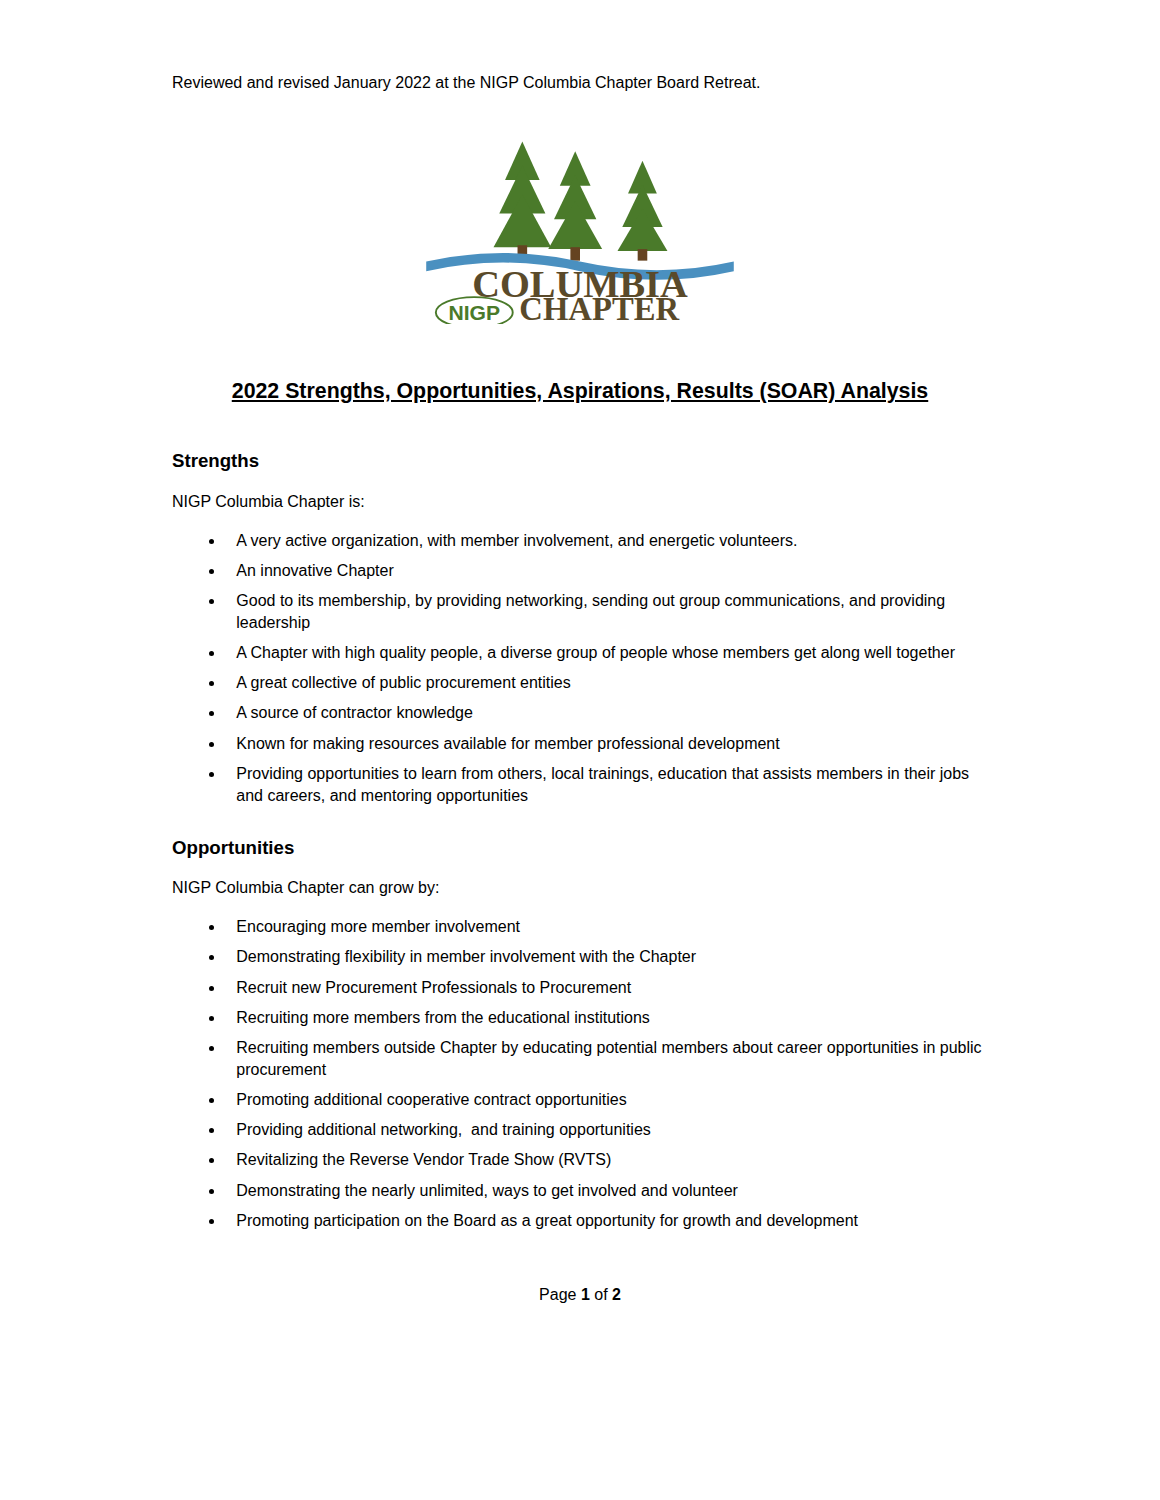Reviewed and revised January 2022 at the NIGP Columbia Chapter Board Retreat.
2022 Strengths, Opportunities, Aspirations, Results (SOAR) Analysis
Strengths
NIGP Columbia Chapter is:
A very active organization, with member involvement, and energetic volunteers.
An innovative Chapter
Good to its membership, by providing networking, sending out group communications, and providing leadership
A Chapter with high quality people, a diverse group of people whose members get along well together
A great collective of public procurement entities
A source of contractor knowledge
Known for making resources available for member professional development
Providing opportunities to learn from others, local trainings, education that assists members in their jobs and careers, and mentoring opportunities
Opportunities
NIGP Columbia Chapter can grow by:
Encouraging more member involvement
Demonstrating flexibility in member involvement with the Chapter
Recruit new Procurement Professionals to Procurement
Recruiting more members from the educational institutions
Recruiting members outside Chapter by educating potential members about career opportunities in public procurement
Promoting additional cooperative contract opportunities
Providing additional networking, and training opportunities
Revitalizing the Reverse Vendor Trade Show (RVTS)
Demonstrating the nearly unlimited, ways to get involved and volunteer
Promoting participation on the Board as a great opportunity for growth and development
Page 1 of 2